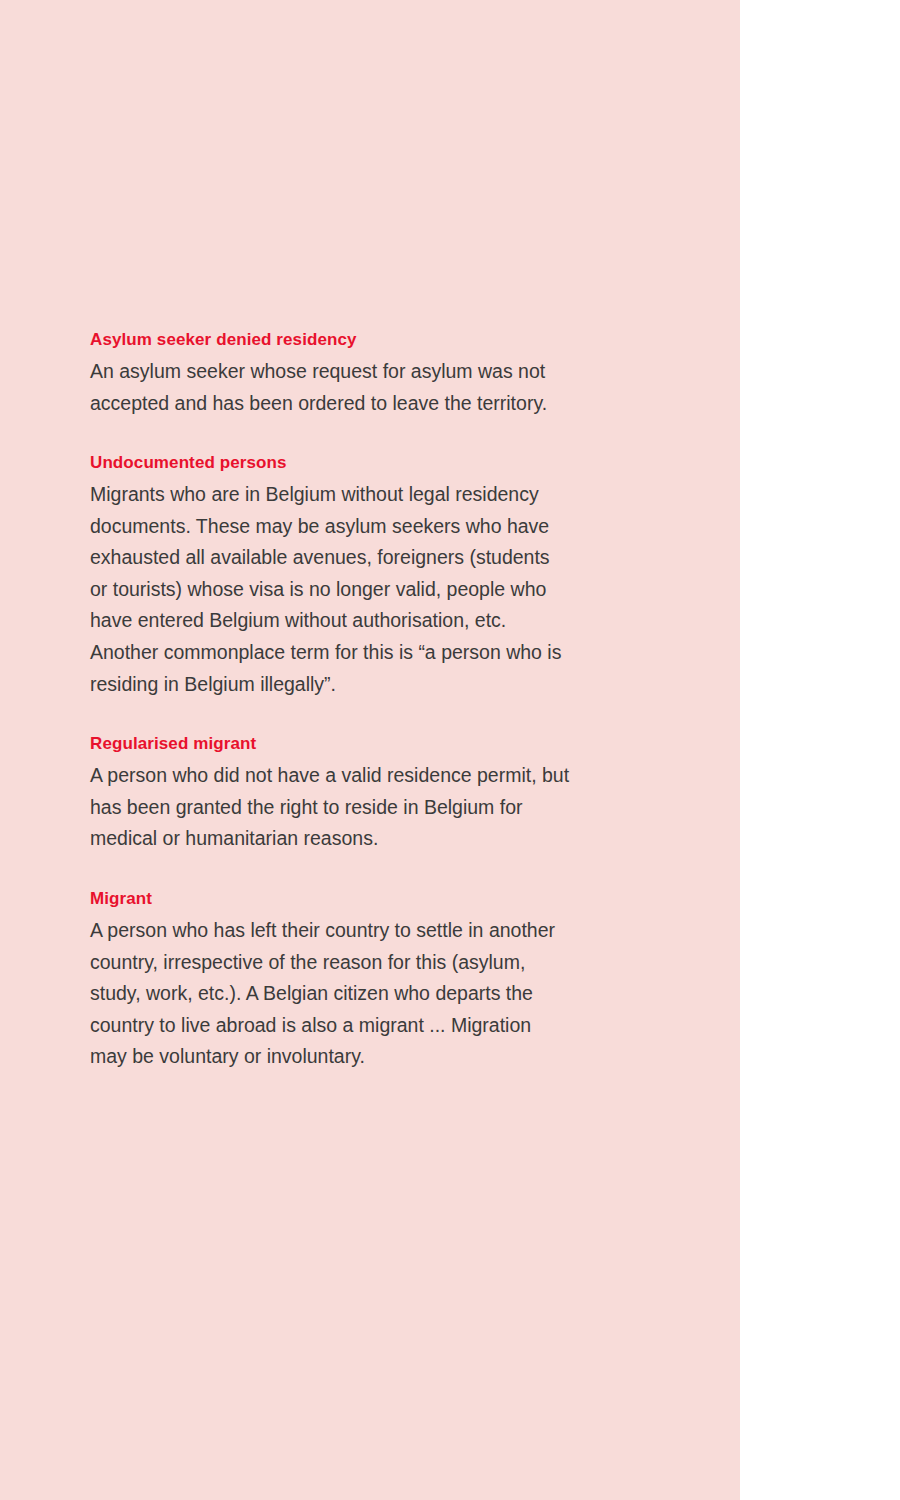Asylum seeker denied residency
An asylum seeker whose request for asylum was not accepted and has been ordered to leave the territory.
Undocumented persons
Migrants who are in Belgium without legal residency documents. These may be asylum seekers who have exhausted all available avenues, foreigners (students or tourists) whose visa is no longer valid, people who have entered Belgium without authorisation, etc. Another commonplace term for this is “a person who is residing in Belgium illegally”.
Regularised migrant
A person who did not have a valid residence permit, but has been granted the right to reside in Belgium for medical or humanitarian reasons.
Migrant
A person who has left their country to settle in another country, irrespective of the reason for this (asylum, study, work, etc.). A Belgian citizen who departs the country to live abroad is also a migrant ... Migration may be voluntary or involuntary.